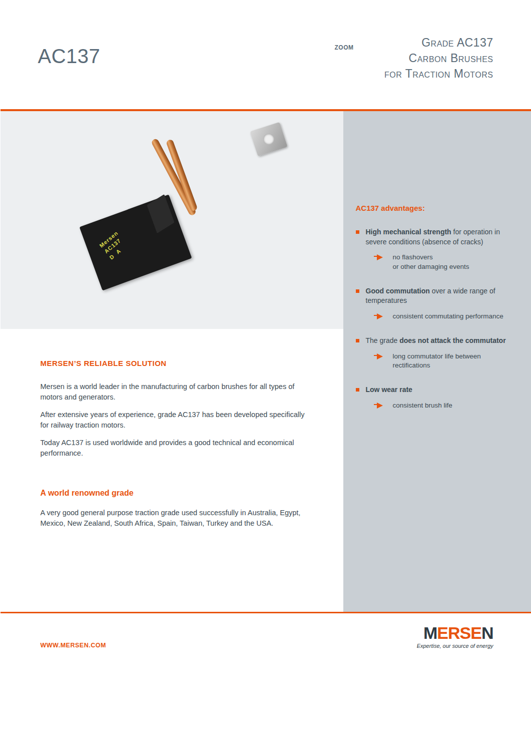ZOOM
AC137
Grade AC137 Carbon Brushes for Traction Motors
Mersen
AC137
D A
Mersen’s reliable solution
Mersen is a world leader in the manufacturing of carbon brushes for all types of motors and generators.
After extensive years of experience, grade AC137 has been developed specifically for railway traction motors.
Today AC137 is used worldwide and provides a good technical and economical performance.
A world renowned grade
A very good general purpose traction grade used successfully in Australia, Egypt, Mexico, New Zealand, South Africa, Spain, Taiwan, Turkey and the USA.
AC137 advantages:
High mechanical strength for operation in severe conditions (absence of cracks)
no flashovers
or other damaging events
Good commutation over a wide range of temperatures
consistent commutating performance
The grade does not attack the commutator
long commutator life between rectifications
Low wear rate
consistent brush life
WWW.MERSEN.COM
MERSEN
Expertise, our source of energy